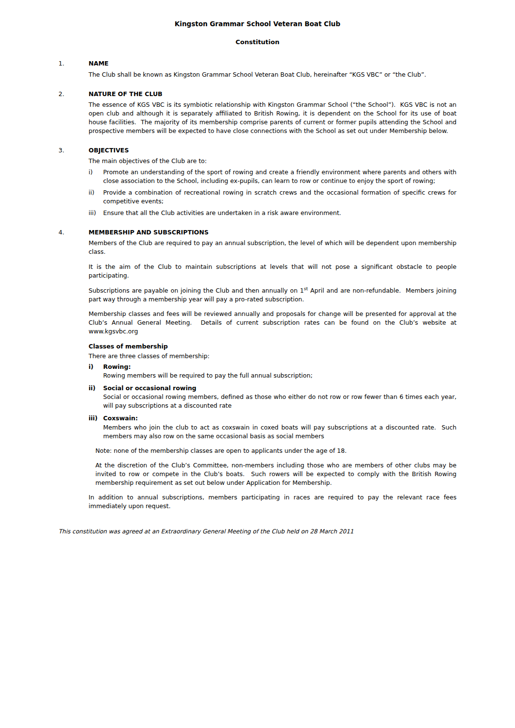Kingston Grammar School Veteran Boat Club
Constitution
Name
The Club shall be known as Kingston Grammar School Veteran Boat Club, hereinafter “KGS VBC” or “the Club”.
Nature of the Club
The essence of KGS VBC is its symbiotic relationship with Kingston Grammar School (“the School”). KGS VBC is not an open club and although it is separately affiliated to British Rowing, it is dependent on the School for its use of boat house facilities. The majority of its membership comprise parents of current or former pupils attending the School and prospective members will be expected to have close connections with the School as set out under Membership below.
Objectives
The main objectives of the Club are to:
Promote an understanding of the sport of rowing and create a friendly environment where parents and others with close association to the School, including ex-pupils, can learn to row or continue to enjoy the sport of rowing;
Provide a combination of recreational rowing in scratch crews and the occasional formation of specific crews for competitive events;
Ensure that all the Club activities are undertaken in a risk aware environment.
Membership and Subscriptions
Members of the Club are required to pay an annual subscription, the level of which will be dependent upon membership class.
It is the aim of the Club to maintain subscriptions at levels that will not pose a significant obstacle to people participating.
Subscriptions are payable on joining the Club and then annually on 1st April and are non-refundable. Members joining part way through a membership year will pay a pro-rated subscription.
Membership classes and fees will be reviewed annually and proposals for change will be presented for approval at the Club’s Annual General Meeting. Details of current subscription rates can be found on the Club’s website at www.kgsvbc.org
Classes of membership
There are three classes of membership:
Rowing: Rowing members will be required to pay the full annual subscription;
Social or occasional rowing Social or occasional rowing members, defined as those who either do not row or row fewer than 6 times each year, will pay subscriptions at a discounted rate
Coxswain: Members who join the club to act as coxswain in coxed boats will pay subscriptions at a discounted rate. Such members may also row on the same occasional basis as social members
Note: none of the membership classes are open to applicants under the age of 18.
At the discretion of the Club’s Committee, non-members including those who are members of other clubs may be invited to row or compete in the Club’s boats. Such rowers will be expected to comply with the British Rowing membership requirement as set out below under Application for Membership.
In addition to annual subscriptions, members participating in races are required to pay the relevant race fees immediately upon request.
This constitution was agreed at an Extraordinary General Meeting of the Club held on 28 March 2011